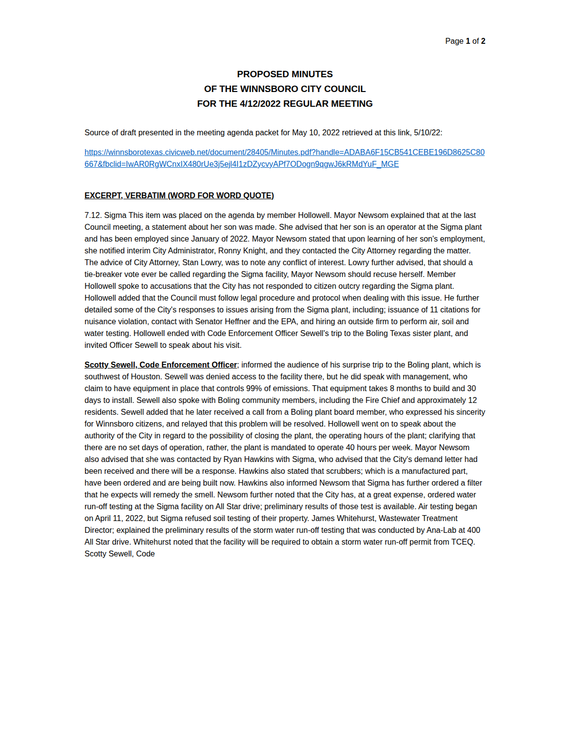Page 1 of 2
PROPOSED MINUTES OF THE WINNSBORO CITY COUNCIL FOR THE 4/12/2022 REGULAR MEETING
Source of draft presented in the meeting agenda packet for May 10, 2022 retrieved at this link, 5/10/22:
https://winnsborotexas.civicweb.net/document/28405/Minutes.pdf?handle=ADABA6F15CB541CEBE196D8625C80667&fbclid=IwAR0RgWCnxIX480rUe3j5ejl4I1zDZycvyAPf7ODogn9qgwJ6kRMdYuF_MGE
EXCERPT, VERBATIM (WORD FOR WORD QUOTE)
7.12. Sigma This item was placed on the agenda by member Hollowell. Mayor Newsom explained that at the last Council meeting, a statement about her son was made. She advised that her son is an operator at the Sigma plant and has been employed since January of 2022. Mayor Newsom stated that upon learning of her son's employment, she notified interim City Administrator, Ronny Knight, and they contacted the City Attorney regarding the matter. The advice of City Attorney, Stan Lowry, was to note any conflict of interest. Lowry further advised, that should a tie-breaker vote ever be called regarding the Sigma facility, Mayor Newsom should recuse herself. Member Hollowell spoke to accusations that the City has not responded to citizen outcry regarding the Sigma plant. Hollowell added that the Council must follow legal procedure and protocol when dealing with this issue. He further detailed some of the City's responses to issues arising from the Sigma plant, including; issuance of 11 citations for nuisance violation, contact with Senator Heffner and the EPA, and hiring an outside firm to perform air, soil and water testing. Hollowell ended with Code Enforcement Officer Sewell's trip to the Boling Texas sister plant, and invited Officer Sewell to speak about his visit.
Scotty Sewell, Code Enforcement Officer; informed the audience of his surprise trip to the Boling plant, which is southwest of Houston. Sewell was denied access to the facility there, but he did speak with management, who claim to have equipment in place that controls 99% of emissions. That equipment takes 8 months to build and 30 days to install. Sewell also spoke with Boling community members, including the Fire Chief and approximately 12 residents. Sewell added that he later received a call from a Boling plant board member, who expressed his sincerity for Winnsboro citizens, and relayed that this problem will be resolved. Hollowell went on to speak about the authority of the City in regard to the possibility of closing the plant, the operating hours of the plant; clarifying that there are no set days of operation, rather, the plant is mandated to operate 40 hours per week. Mayor Newsom also advised that she was contacted by Ryan Hawkins with Sigma, who advised that the City's demand letter had been received and there will be a response. Hawkins also stated that scrubbers; which is a manufactured part, have been ordered and are being built now. Hawkins also informed Newsom that Sigma has further ordered a filter that he expects will remedy the smell. Newsom further noted that the City has, at a great expense, ordered water run-off testing at the Sigma facility on All Star drive; preliminary results of those test is available. Air testing began on April 11, 2022, but Sigma refused soil testing of their property. James Whitehurst, Wastewater Treatment Director; explained the preliminary results of the storm water run-off testing that was conducted by Ana-Lab at 400 All Star drive. Whitehurst noted that the facility will be required to obtain a storm water run-off permit from TCEQ. Scotty Sewell, Code